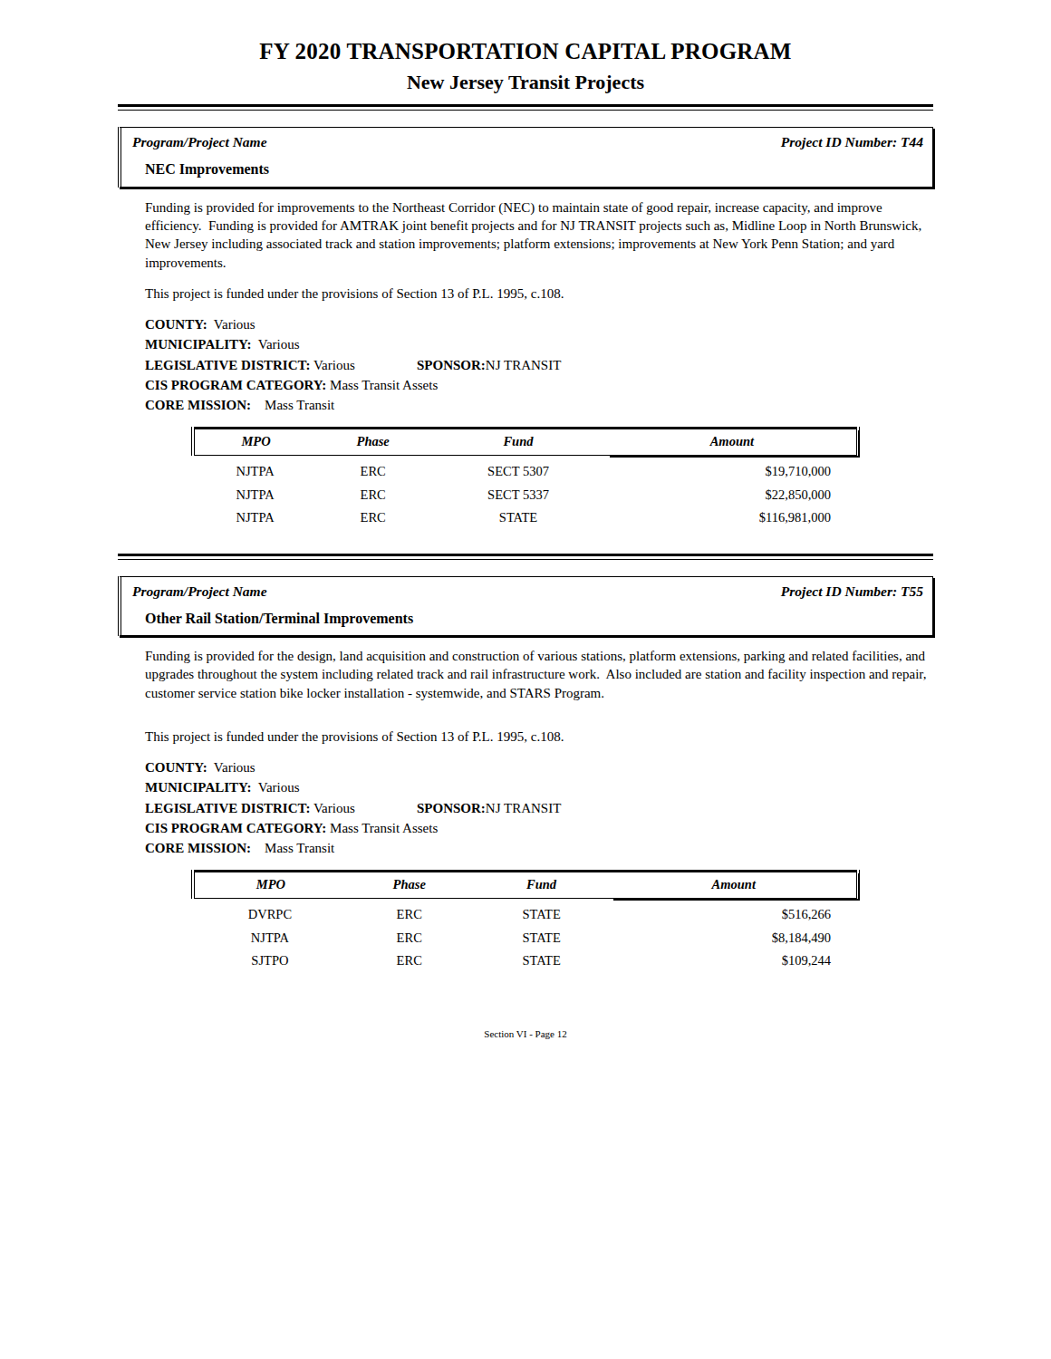FY 2020 TRANSPORTATION CAPITAL PROGRAM
New Jersey Transit Projects
Program/Project Name Project ID Number: T44
NEC Improvements
Funding is provided for improvements to the Northeast Corridor (NEC) to maintain state of good repair, increase capacity, and improve efficiency. Funding is provided for AMTRAK joint benefit projects and for NJ TRANSIT projects such as, Midline Loop in North Brunswick, New Jersey including associated track and station improvements; platform extensions; improvements at New York Penn Station; and yard improvements.
This project is funded under the provisions of Section 13 of P.L. 1995, c.108.
COUNTY: Various
MUNICIPALITY: Various
LEGISLATIVE DISTRICT: Various SPONSOR: NJ TRANSIT
CIS PROGRAM CATEGORY: Mass Transit Assets
CORE MISSION: Mass Transit
| MPO | Phase | Fund | Amount |
| --- | --- | --- | --- |
| NJTPA | ERC | SECT 5307 | $19,710,000 |
| NJTPA | ERC | SECT 5337 | $22,850,000 |
| NJTPA | ERC | STATE | $116,981,000 |
Program/Project Name Project ID Number: T55
Other Rail Station/Terminal Improvements
Funding is provided for the design, land acquisition and construction of various stations, platform extensions, parking and related facilities, and upgrades throughout the system including related track and rail infrastructure work. Also included are station and facility inspection and repair, customer service station bike locker installation - systemwide, and STARS Program.
This project is funded under the provisions of Section 13 of P.L. 1995, c.108.
COUNTY: Various
MUNICIPALITY: Various
LEGISLATIVE DISTRICT: Various SPONSOR: NJ TRANSIT
CIS PROGRAM CATEGORY: Mass Transit Assets
CORE MISSION: Mass Transit
| MPO | Phase | Fund | Amount |
| --- | --- | --- | --- |
| DVRPC | ERC | STATE | $516,266 |
| NJTPA | ERC | STATE | $8,184,490 |
| SJTPO | ERC | STATE | $109,244 |
Section VI - Page 12